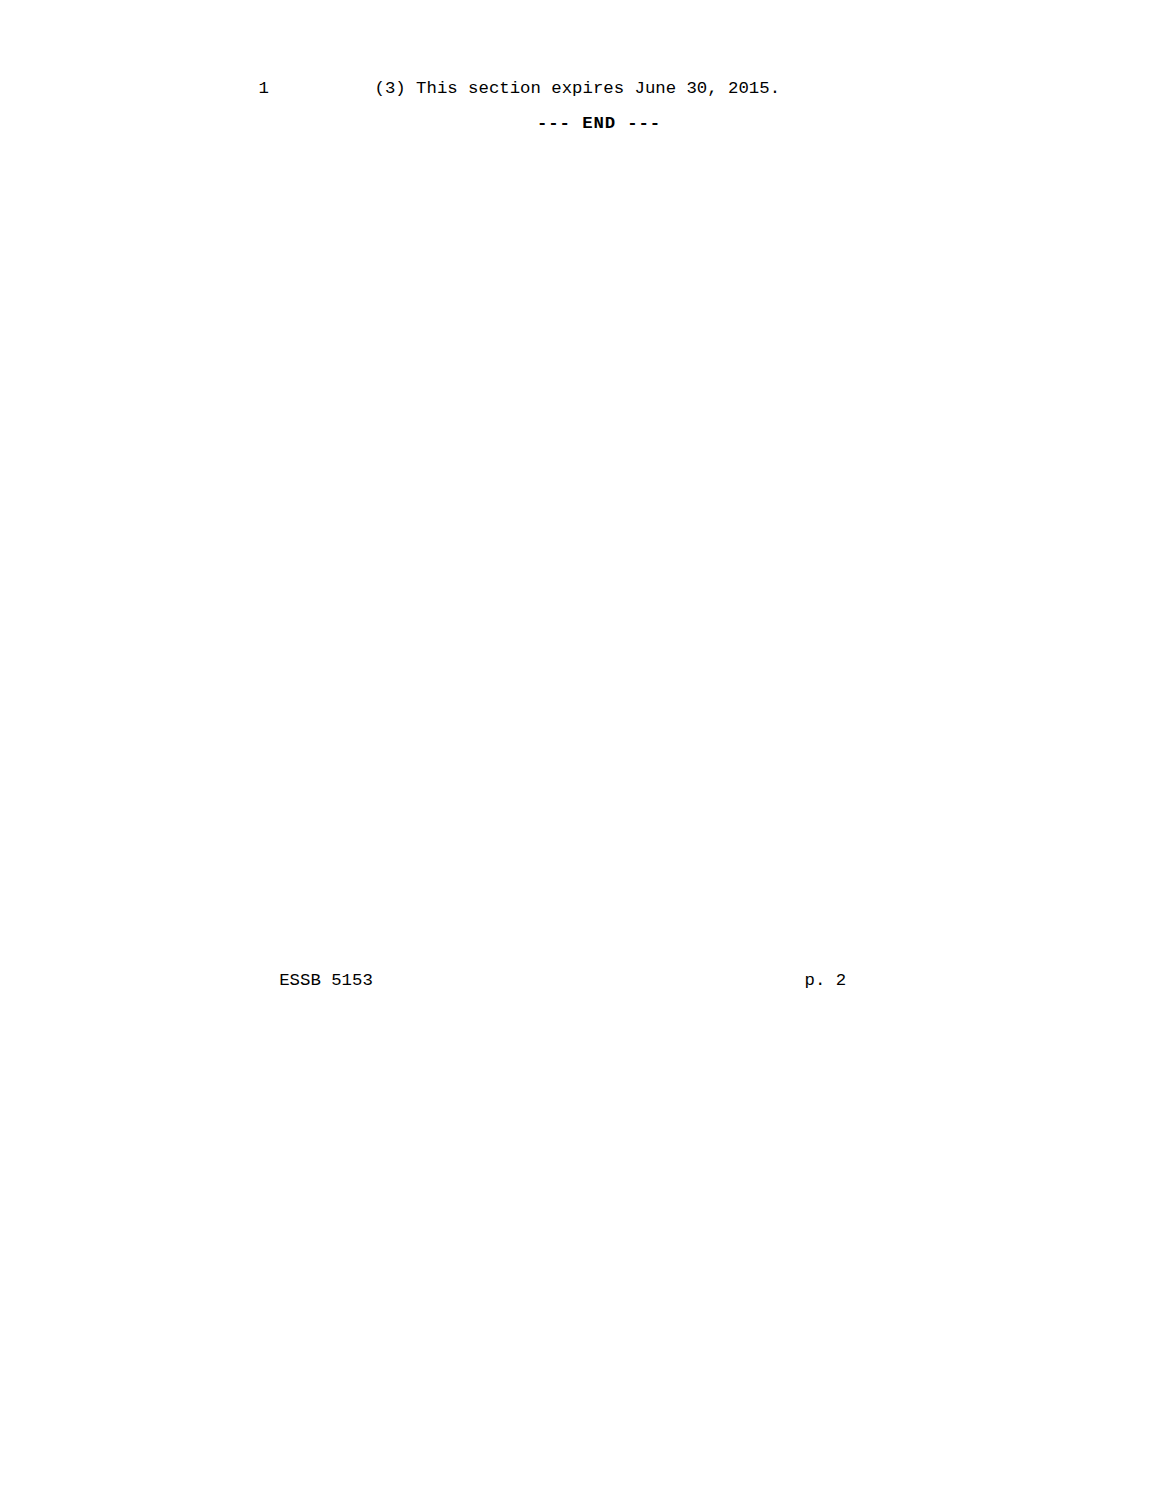1(3) This section expires June 30, 2015.
--- END ---
ESSB 5153 p. 2